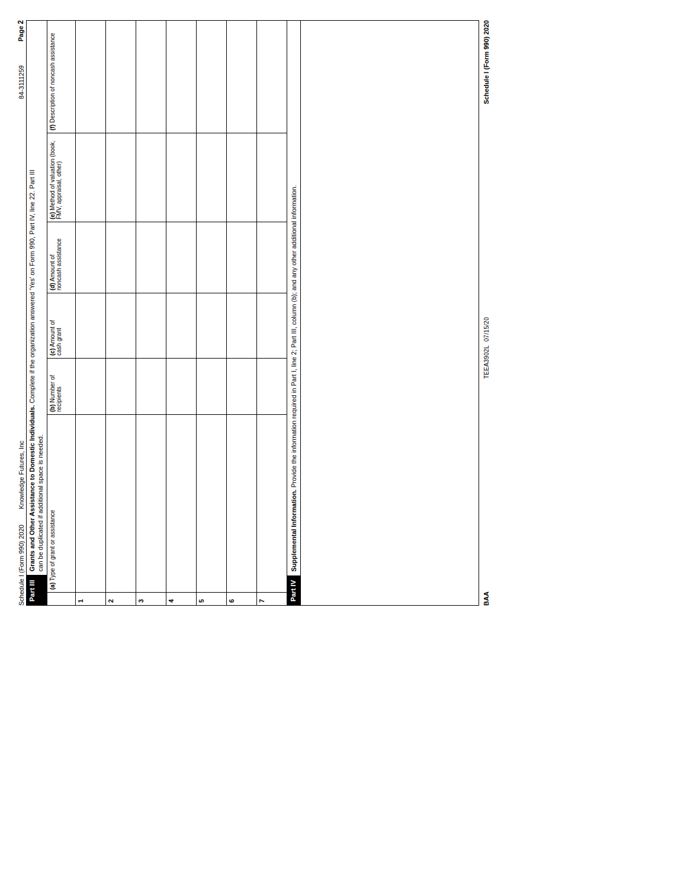Schedule I (Form 990) 2020 Knowledge Futures, Inc 84-3111259 Page 2
Part III
Grants and Other Assistance to Domestic Individuals. Complete if the organization answered 'Yes' on Form 990, Part IV, line 22. Part III
can be duplicated if additional space is needed.
| | (a) Type of grant or assistance | (b) Number of recipients | (c) Amount of cash grant | (d) Amount of noncash assistance | (e) Method of valuation (book, FMV, appraisal, other) | (f) Description of noncash assistance |
| --- | --- | --- | --- | --- | --- | --- |
| 1 | | | | | | |
| 2 | | | | | | |
| 3 | | | | | | |
| 4 | | | | | | |
| 5 | | | | | | |
| 6 | | | | | | |
| 7 | | | | | | |
Part IV
Supplemental Information. Provide the information required in Part I, line 2; Part III, column (b); and any other additional information.
BAA TEEA3902L 07/15/20 Schedule I (Form 990) 2020